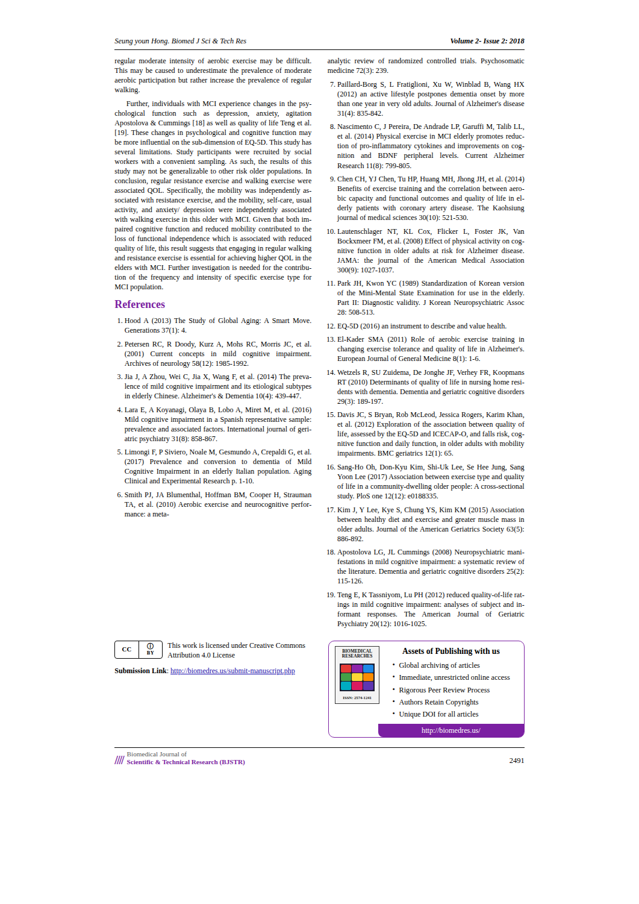Seung youn Hong. Biomed J Sci & Tech Res
Volume 2- Issue 2: 2018
regular moderate intensity of aerobic exercise may be difficult. This may be caused to underestimate the prevalence of moderate aerobic participation but rather increase the prevalence of regular walking.
Further, individuals with MCI experience changes in the psychological function such as depression, anxiety, agitation Apostolova & Cummings [18] as well as quality of life Teng et al. [19]. These changes in psychological and cognitive function may be more influential on the sub-dimension of EQ-5D. This study has several limitations. Study participants were recruited by social workers with a convenient sampling. As such, the results of this study may not be generalizable to other risk older populations. In conclusion, regular resistance exercise and walking exercise were associated QOL. Specifically, the mobility was independently associated with resistance exercise, and the mobility, self-care, usual activity, and anxiety/ depression were independently associated with walking exercise in this older with MCI. Given that both impaired cognitive function and reduced mobility contributed to the loss of functional independence which is associated with reduced quality of life, this result suggests that engaging in regular walking and resistance exercise is essential for achieving higher QOL in the elders with MCI. Further investigation is needed for the contribution of the frequency and intensity of specific exercise type for MCI population.
References
Hood A (2013) The Study of Global Aging: A Smart Move. Generations 37(1): 4.
Petersen RC, R Doody, Kurz A, Mohs RC, Morris JC, et al. (2001) Current concepts in mild cognitive impairment. Archives of neurology 58(12): 1985-1992.
Jia J, A Zhou, Wei C, Jia X, Wang F, et al. (2014) The prevalence of mild cognitive impairment and its etiological subtypes in elderly Chinese. Alzheimer's & Dementia 10(4): 439-447.
Lara E, A Koyanagi, Olaya B, Lobo A, Miret M, et al. (2016) Mild cognitive impairment in a Spanish representative sample: prevalence and associated factors. International journal of geriatric psychiatry 31(8): 858-867.
Limongi F, P Siviero, Noale M, Gesmundo A, Crepaldi G, et al. (2017) Prevalence and conversion to dementia of Mild Cognitive Impairment in an elderly Italian population. Aging Clinical and Experimental Research p. 1-10.
Smith PJ, JA Blumenthal, Hoffman BM, Cooper H, Strauman TA, et al. (2010) Aerobic exercise and neurocognitive performance: a meta-
analytic review of randomized controlled trials. Psychosomatic medicine 72(3): 239.
Paillard-Borg S, L Fratiglioni, Xu W, Winblad B, Wang HX (2012) an active lifestyle postpones dementia onset by more than one year in very old adults. Journal of Alzheimer's disease 31(4): 835-842.
Nascimento C, J Pereira, De Andrade LP, Garuffi M, Talib LL, et al. (2014) Physical exercise in MCI elderly promotes reduction of pro-inflammatory cytokines and improvements on cognition and BDNF peripheral levels. Current Alzheimer Research 11(8): 799-805.
Chen CH, YJ Chen, Tu HP, Huang MH, Jhong JH, et al. (2014) Benefits of exercise training and the correlation between aerobic capacity and functional outcomes and quality of life in elderly patients with coronary artery disease. The Kaohsiung journal of medical sciences 30(10): 521-530.
Lautenschlager NT, KL Cox, Flicker L, Foster JK, Van Bockxmeer FM, et al. (2008) Effect of physical activity on cognitive function in older adults at risk for Alzheimer disease. JAMA: the journal of the American Medical Association 300(9): 1027-1037.
Park JH, Kwon YC (1989) Standardization of Korean version of the Mini-Mental State Examination for use in the elderly. Part II: Diagnostic validity. J Korean Neuropsychiatric Assoc 28: 508-513.
EQ-5D (2016) an instrument to describe and value health.
El-Kader SMA (2011) Role of aerobic exercise training in changing exercise tolerance and quality of life in Alzheimer's. European Journal of General Medicine 8(1): 1-6.
Wetzels R, SU Zuidema, De Jonghe JF, Verhey FR, Koopmans RT (2010) Determinants of quality of life in nursing home residents with dementia. Dementia and geriatric cognitive disorders 29(3): 189-197.
Davis JC, S Bryan, Rob McLeod, Jessica Rogers, Karim Khan, et al. (2012) Exploration of the association between quality of life, assessed by the EQ-5D and ICECAP-O, and falls risk, cognitive function and daily function, in older adults with mobility impairments. BMC geriatrics 12(1): 65.
Sang-Ho Oh, Don-Kyu Kim, Shi-Uk Lee, Se Hee Jung, Sang Yoon Lee (2017) Association between exercise type and quality of life in a community-dwelling older people: A cross-sectional study. PloS one 12(12): e0188335.
Kim J, Y Lee, Kye S, Chung YS, Kim KM (2015) Association between healthy diet and exercise and greater muscle mass in older adults. Journal of the American Geriatrics Society 63(5): 886-892.
Apostolova LG, JL Cummings (2008) Neuropsychiatric manifestations in mild cognitive impairment: a systematic review of the literature. Dementia and geriatric cognitive disorders 25(2): 115-126.
Teng E, K Tassniyom, Lu PH (2012) reduced quality-of-life ratings in mild cognitive impairment: analyses of subject and informant responses. The American Journal of Geriatric Psychiatry 20(12): 1016-1025.
CC
ⓘ
BY
This work is licensed under Creative Commons Attribution 4.0 License
Submission Link: http://biomedres.us/submit-manuscript.php
BIOMEDICAL
RESEARCHES
ISSN: 2574-1241
Assets of Publishing with us
Global archiving of articles
Immediate, unrestricted online access
Rigorous Peer Review Process
Authors Retain Copyrights
Unique DOI for all articles
http://biomedres.us/
////
Biomedical Journal of
Scientific & Technical Research (BJSTR)
2491